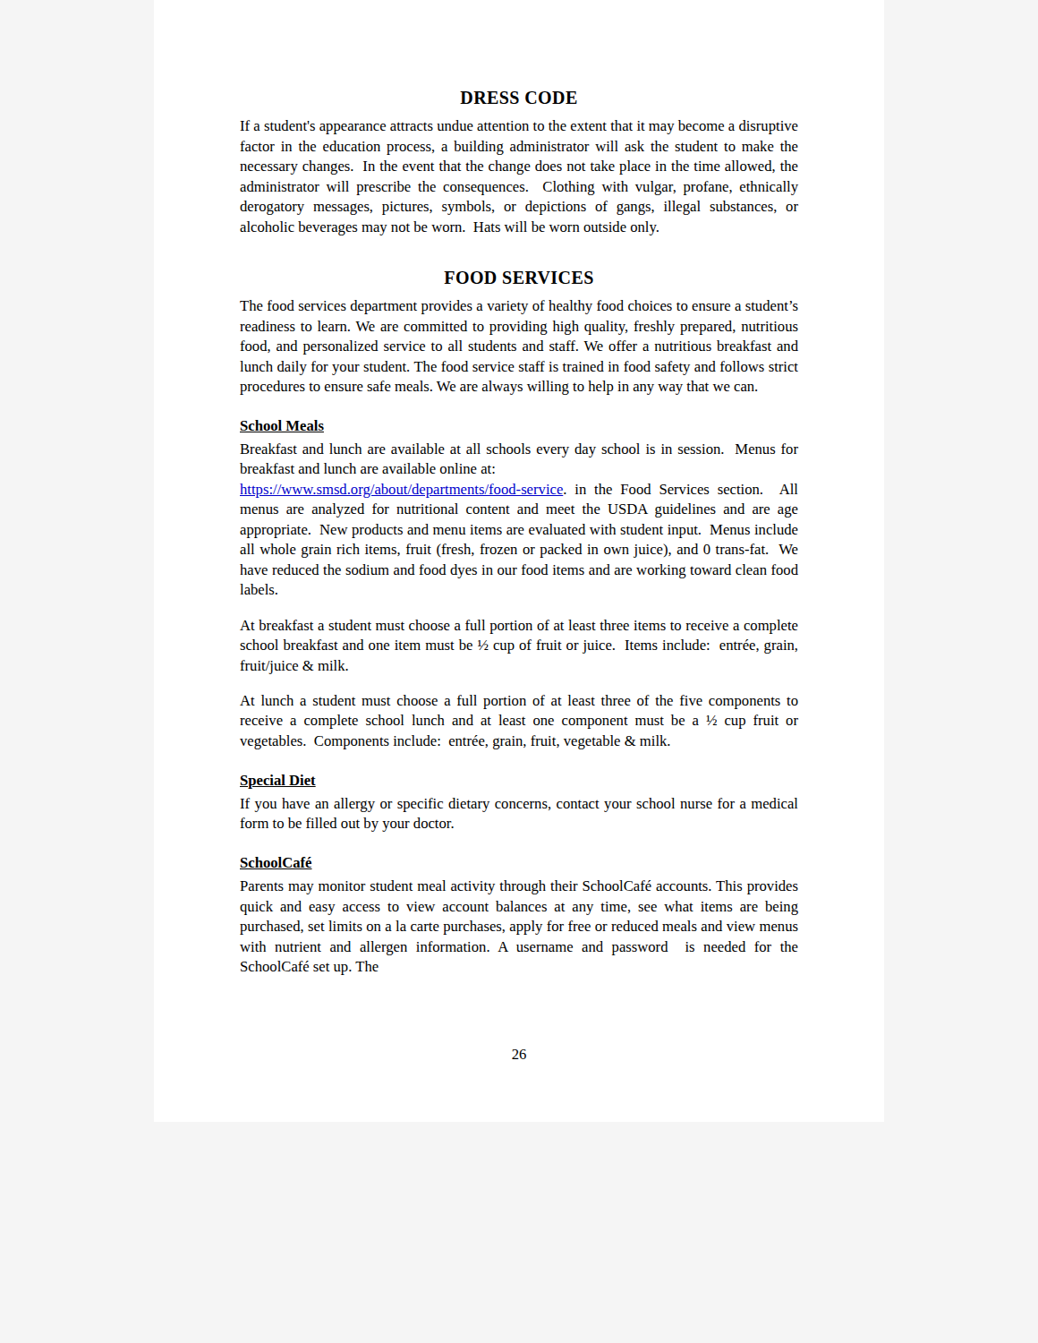DRESS CODE
If a student's appearance attracts undue attention to the extent that it may become a disruptive factor in the education process, a building administrator will ask the student to make the necessary changes. In the event that the change does not take place in the time allowed, the administrator will prescribe the consequences. Clothing with vulgar, profane, ethnically derogatory messages, pictures, symbols, or depictions of gangs, illegal substances, or alcoholic beverages may not be worn. Hats will be worn outside only.
FOOD SERVICES
The food services department provides a variety of healthy food choices to ensure a student’s readiness to learn. We are committed to providing high quality, freshly prepared, nutritious food, and personalized service to all students and staff. We offer a nutritious breakfast and lunch daily for your student. The food service staff is trained in food safety and follows strict procedures to ensure safe meals. We are always willing to help in any way that we can.
School Meals
Breakfast and lunch are available at all schools every day school is in session. Menus for breakfast and lunch are available online at:
https://www.smsd.org/about/departments/food-service. in the Food Services section. All menus are analyzed for nutritional content and meet the USDA guidelines and are age appropriate. New products and menu items are evaluated with student input. Menus include all whole grain rich items, fruit (fresh, frozen or packed in own juice), and 0 trans-fat. We have reduced the sodium and food dyes in our food items and are working toward clean food labels.
At breakfast a student must choose a full portion of at least three items to receive a complete school breakfast and one item must be ½ cup of fruit or juice. Items include: entrée, grain, fruit/juice & milk.
At lunch a student must choose a full portion of at least three of the five components to receive a complete school lunch and at least one component must be a ½ cup fruit or vegetables. Components include: entrée, grain, fruit, vegetable & milk.
Special Diet
If you have an allergy or specific dietary concerns, contact your school nurse for a medical form to be filled out by your doctor.
SchoolCafé
Parents may monitor student meal activity through their SchoolCafé accounts. This provides quick and easy access to view account balances at any time, see what items are being purchased, set limits on a la carte purchases, apply for free or reduced meals and view menus with nutrient and allergen information. A username and password is needed for the SchoolCafé set up. The
26